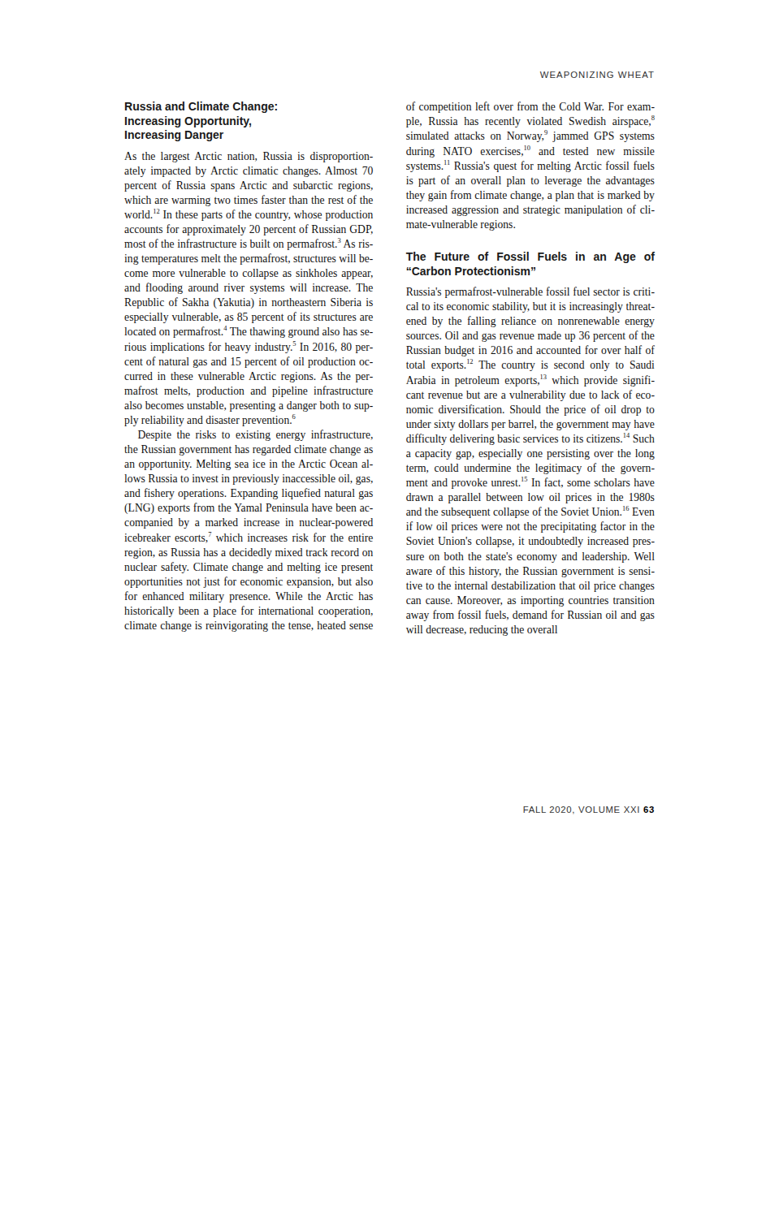WEAPONIZING WHEAT
Russia and Climate Change:
Increasing Opportunity,
Increasing Danger
As the largest Arctic nation, Russia is disproportionately impacted by Arctic climatic changes. Almost 70 percent of Russia spans Arctic and subarctic regions, which are warming two times faster than the rest of the world.12 In these parts of the country, whose production accounts for approximately 20 percent of Russian GDP, most of the infrastructure is built on permafrost.3 As rising temperatures melt the permafrost, structures will become more vulnerable to collapse as sinkholes appear, and flooding around river systems will increase. The Republic of Sakha (Yakutia) in northeastern Siberia is especially vulnerable, as 85 percent of its structures are located on permafrost.4 The thawing ground also has serious implications for heavy industry.5 In 2016, 80 percent of natural gas and 15 percent of oil production occurred in these vulnerable Arctic regions. As the permafrost melts, production and pipeline infrastructure also becomes unstable, presenting a danger both to supply reliability and disaster prevention.6
Despite the risks to existing energy infrastructure, the Russian government has regarded climate change as an opportunity. Melting sea ice in the Arctic Ocean allows Russia to invest in previously inaccessible oil, gas, and fishery operations. Expanding liquefied natural gas (LNG) exports from the Yamal Peninsula have been accompanied by a marked increase in nuclear-powered icebreaker escorts,7 which increases risk for the entire region, as Russia has a decidedly mixed track record on nuclear safety. Climate change and melting ice present opportunities not just for economic expansion, but also for enhanced military presence. While the Arctic has historically been a place for international cooperation, climate change is reinvigorating the tense, heated sense of competition left over from the Cold War. For example, Russia has recently violated Swedish airspace,8 simulated attacks on Norway,9 jammed GPS systems during NATO exercises,10 and tested new missile systems.11 Russia's quest for melting Arctic fossil fuels is part of an overall plan to leverage the advantages they gain from climate change, a plan that is marked by increased aggression and strategic manipulation of climate-vulnerable regions.
The Future of Fossil Fuels in an Age of “Carbon Protectionism”
Russia's permafrost-vulnerable fossil fuel sector is critical to its economic stability, but it is increasingly threatened by the falling reliance on nonrenewable energy sources. Oil and gas revenue made up 36 percent of the Russian budget in 2016 and accounted for over half of total exports.12 The country is second only to Saudi Arabia in petroleum exports,13 which provide significant revenue but are a vulnerability due to lack of economic diversification. Should the price of oil drop to under sixty dollars per barrel, the government may have difficulty delivering basic services to its citizens.14 Such a capacity gap, especially one persisting over the long term, could undermine the legitimacy of the government and provoke unrest.15 In fact, some scholars have drawn a parallel between low oil prices in the 1980s and the subsequent collapse of the Soviet Union.16 Even if low oil prices were not the precipitating factor in the Soviet Union's collapse, it undoubtedly increased pressure on both the state's economy and leadership. Well aware of this history, the Russian government is sensitive to the internal destabilization that oil price changes can cause. Moreover, as importing countries transition away from fossil fuels, demand for Russian oil and gas will decrease, reducing the overall
FALL 2020, VOLUME XXI63